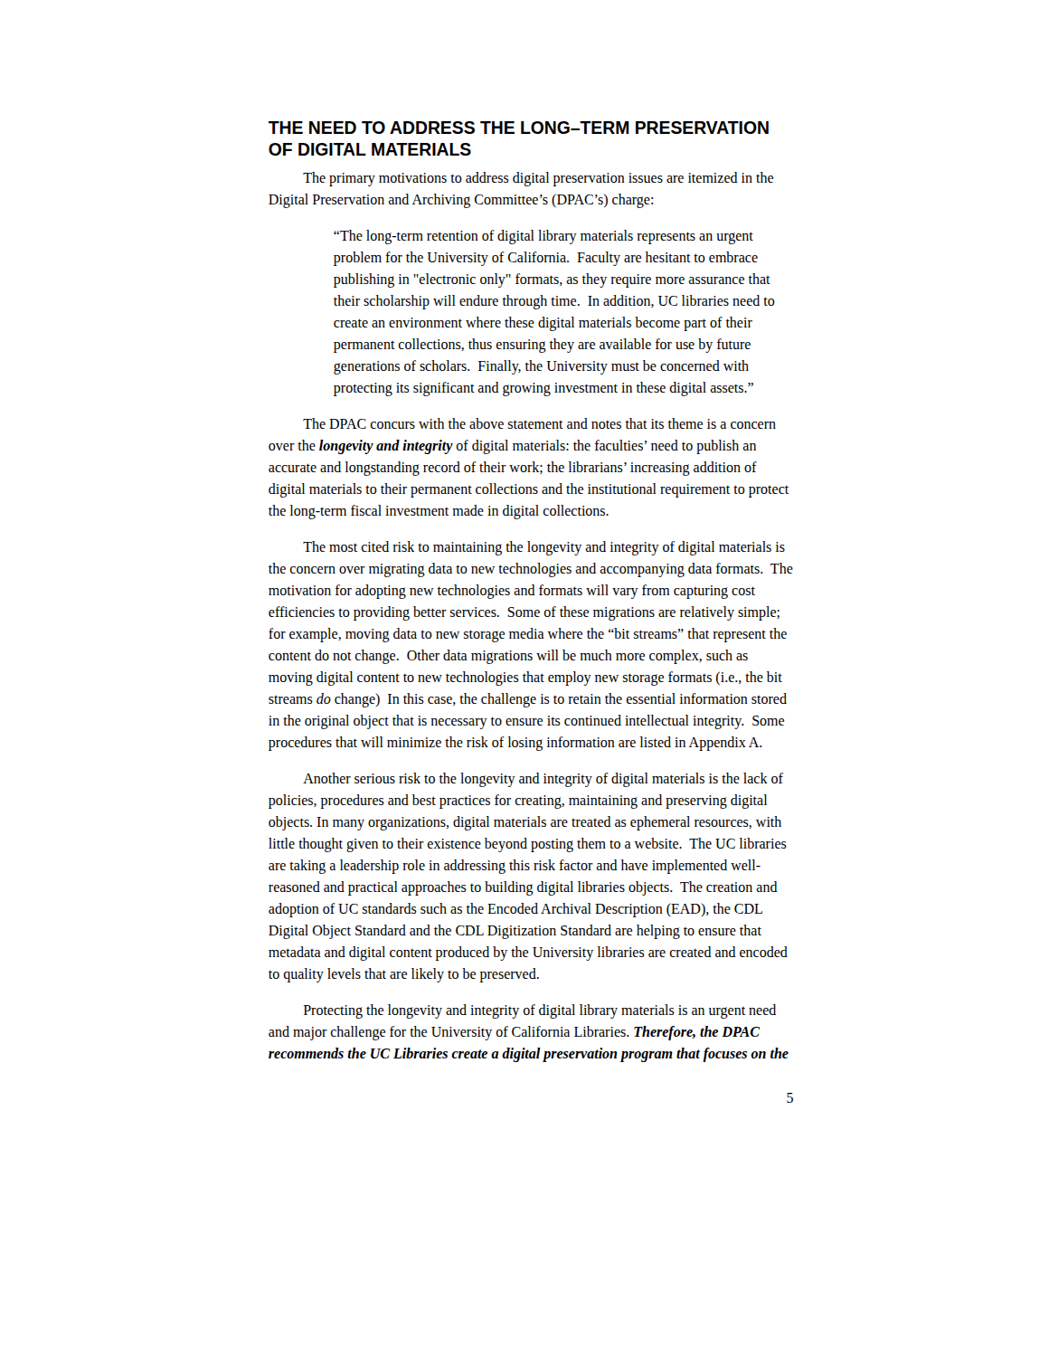The Need to Address the Long–Term Preservation of Digital Materials
The primary motivations to address digital preservation issues are itemized in the Digital Preservation and Archiving Committee’s (DPAC’s) charge:
“The long-term retention of digital library materials represents an urgent problem for the University of California. Faculty are hesitant to embrace publishing in "electronic only" formats, as they require more assurance that their scholarship will endure through time. In addition, UC libraries need to create an environment where these digital materials become part of their permanent collections, thus ensuring they are available for use by future generations of scholars. Finally, the University must be concerned with protecting its significant and growing investment in these digital assets.”
The DPAC concurs with the above statement and notes that its theme is a concern over the longevity and integrity of digital materials: the faculties’ need to publish an accurate and longstanding record of their work; the librarians’ increasing addition of digital materials to their permanent collections and the institutional requirement to protect the long-term fiscal investment made in digital collections.
The most cited risk to maintaining the longevity and integrity of digital materials is the concern over migrating data to new technologies and accompanying data formats. The motivation for adopting new technologies and formats will vary from capturing cost efficiencies to providing better services. Some of these migrations are relatively simple; for example, moving data to new storage media where the “bit streams” that represent the content do not change. Other data migrations will be much more complex, such as moving digital content to new technologies that employ new storage formats (i.e., the bit streams do change) In this case, the challenge is to retain the essential information stored in the original object that is necessary to ensure its continued intellectual integrity. Some procedures that will minimize the risk of losing information are listed in Appendix A.
Another serious risk to the longevity and integrity of digital materials is the lack of policies, procedures and best practices for creating, maintaining and preserving digital objects. In many organizations, digital materials are treated as ephemeral resources, with little thought given to their existence beyond posting them to a website. The UC libraries are taking a leadership role in addressing this risk factor and have implemented well-reasoned and practical approaches to building digital libraries objects. The creation and adoption of UC standards such as the Encoded Archival Description (EAD), the CDL Digital Object Standard and the CDL Digitization Standard are helping to ensure that metadata and digital content produced by the University libraries are created and encoded to quality levels that are likely to be preserved.
Protecting the longevity and integrity of digital library materials is an urgent need and major challenge for the University of California Libraries. Therefore, the DPAC recommends the UC Libraries create a digital preservation program that focuses on the
5